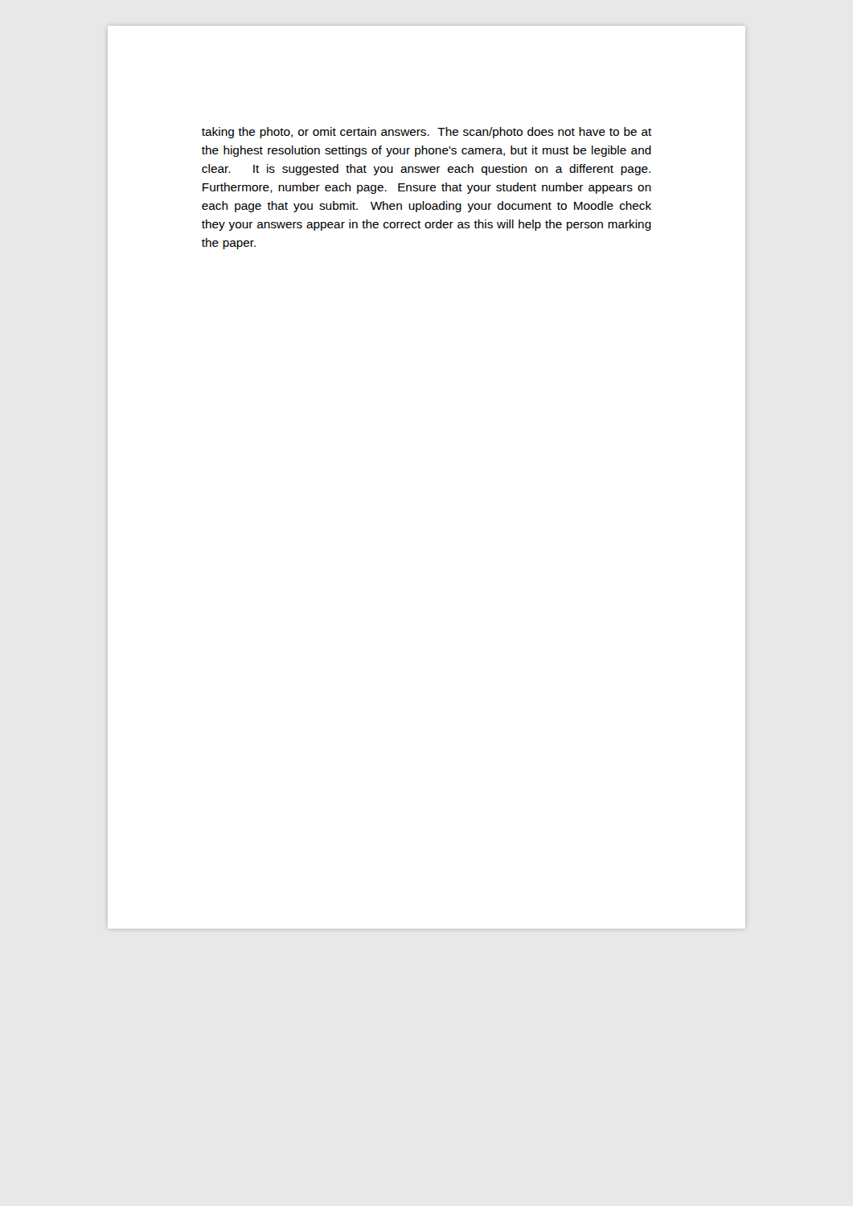taking the photo, or omit certain answers. The scan/photo does not have to be at the highest resolution settings of your phone's camera, but it must be legible and clear. It is suggested that you answer each question on a different page. Furthermore, number each page. Ensure that your student number appears on each page that you submit. When uploading your document to Moodle check they your answers appear in the correct order as this will help the person marking the paper.